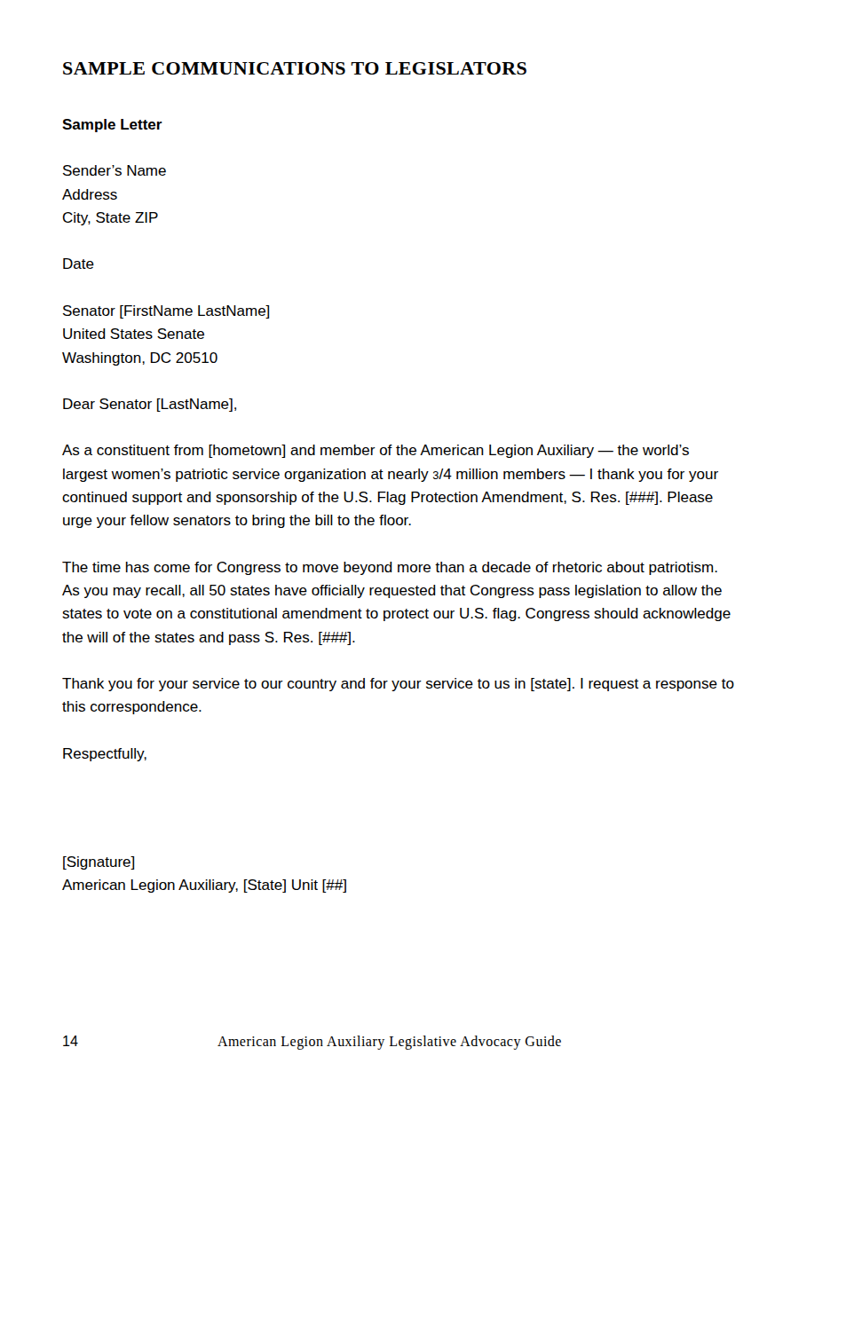SAMPLE COMMUNICATIONS TO LEGISLATORS
Sample Letter
Sender’s Name
Address
City, State ZIP
Date
Senator [FirstName LastName]
United States Senate
Washington, DC 20510
Dear Senator [LastName],
As a constituent from [hometown] and member of the American Legion Auxiliary — the world’s largest women’s patriotic service organization at nearly 3/4 million members — I thank you for your continued support and sponsorship of the U.S. Flag Protection Amendment, S. Res. [###]. Please urge your fellow senators to bring the bill to the floor.
The time has come for Congress to move beyond more than a decade of rhetoric about patriotism. As you may recall, all 50 states have officially requested that Congress pass legislation to allow the states to vote on a constitutional amendment to protect our U.S. flag. Congress should acknowledge the will of the states and pass S. Res. [###].
Thank you for your service to our country and for your service to us in [state]. I request a response to this correspondence.
Respectfully,
[Signature]
American Legion Auxiliary, [State] Unit [##]
14 American Legion Auxiliary Legislative Advocacy Guide